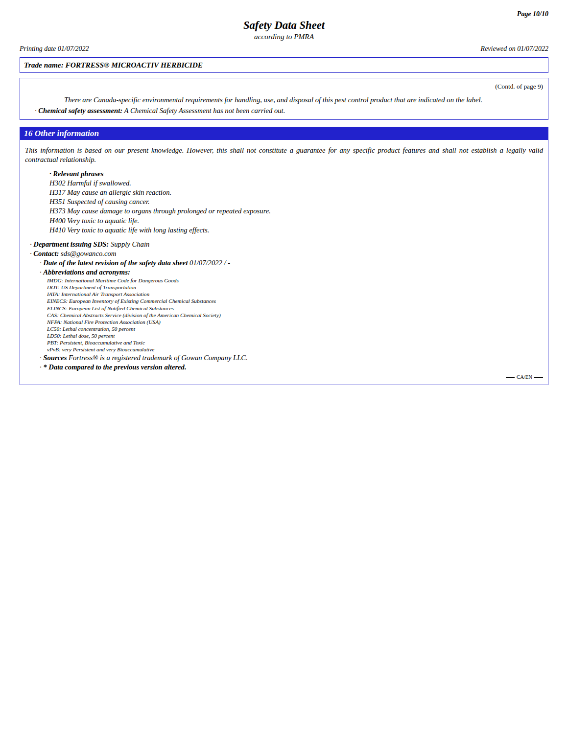Page 10/10
Safety Data Sheet
according to PMRA
Printing date 01/07/2022 Reviewed on 01/07/2022
Trade name: FORTRESS® MICROACTIV HERBICIDE
(Contd. of page 9)
There are Canada-specific environmental requirements for handling, use, and disposal of this pest control product that are indicated on the label.
· Chemical safety assessment: A Chemical Safety Assessment has not been carried out.
16 Other information
This information is based on our present knowledge. However, this shall not constitute a guarantee for any specific product features and shall not establish a legally valid contractual relationship.
· Relevant phrases
H302 Harmful if swallowed.
H317 May cause an allergic skin reaction.
H351 Suspected of causing cancer.
H373 May cause damage to organs through prolonged or repeated exposure.
H400 Very toxic to aquatic life.
H410 Very toxic to aquatic life with long lasting effects.
· Department issuing SDS: Supply Chain
· Contact: sds@gowanco.com
· Date of the latest revision of the safety data sheet 01/07/2022 / -
· Abbreviations and acronyms:
IMDG: International Maritime Code for Dangerous Goods
DOT: US Department of Transportation
IATA: International Air Transport Association
EINECS: European Inventory of Existing Commercial Chemical Substances
ELINCS: European List of Notified Chemical Substances
CAS: Chemical Abstracts Service (division of the American Chemical Society)
NFPA: National Fire Protection Association (USA)
LC50: Lethal concentration, 50 percent
LD50: Lethal dose, 50 percent
PBT: Persistent, Bioaccumulative and Toxic
vPvB: very Persistent and very Bioaccumulative
· Sources Fortress® is a registered trademark of Gowan Company LLC.
· * Data compared to the previous version altered.
CA/EN